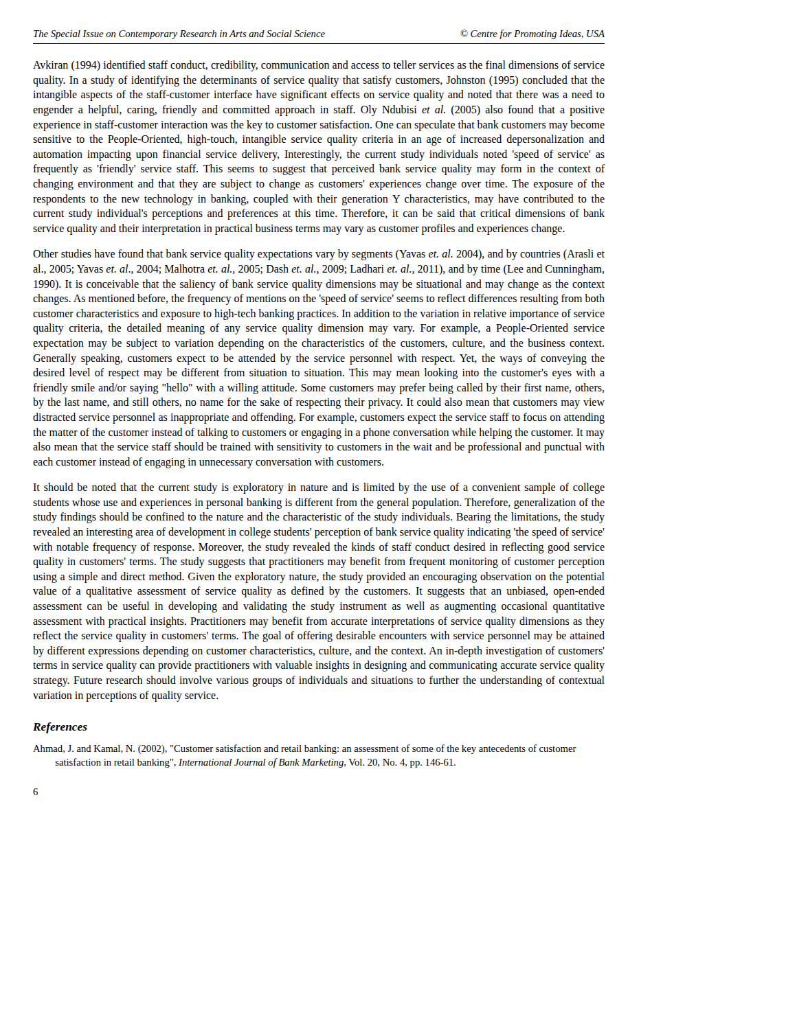The Special Issue on Contemporary Research in Arts and Social Science © Centre for Promoting Ideas, USA
Avkiran (1994) identified staff conduct, credibility, communication and access to teller services as the final dimensions of service quality. In a study of identifying the determinants of service quality that satisfy customers, Johnston (1995) concluded that the intangible aspects of the staff-customer interface have significant effects on service quality and noted that there was a need to engender a helpful, caring, friendly and committed approach in staff. Oly Ndubisi et al. (2005) also found that a positive experience in staff-customer interaction was the key to customer satisfaction. One can speculate that bank customers may become sensitive to the People-Oriented, high-touch, intangible service quality criteria in an age of increased depersonalization and automation impacting upon financial service delivery, Interestingly, the current study individuals noted 'speed of service' as frequently as 'friendly' service staff. This seems to suggest that perceived bank service quality may form in the context of changing environment and that they are subject to change as customers' experiences change over time. The exposure of the respondents to the new technology in banking, coupled with their generation Y characteristics, may have contributed to the current study individual's perceptions and preferences at this time. Therefore, it can be said that critical dimensions of bank service quality and their interpretation in practical business terms may vary as customer profiles and experiences change.
Other studies have found that bank service quality expectations vary by segments (Yavas et. al. 2004), and by countries (Arasli et al., 2005; Yavas et. al., 2004; Malhotra et. al., 2005; Dash et. al., 2009; Ladhari et. al., 2011), and by time (Lee and Cunningham, 1990). It is conceivable that the saliency of bank service quality dimensions may be situational and may change as the context changes. As mentioned before, the frequency of mentions on the 'speed of service' seems to reflect differences resulting from both customer characteristics and exposure to high-tech banking practices. In addition to the variation in relative importance of service quality criteria, the detailed meaning of any service quality dimension may vary. For example, a People-Oriented service expectation may be subject to variation depending on the characteristics of the customers, culture, and the business context. Generally speaking, customers expect to be attended by the service personnel with respect. Yet, the ways of conveying the desired level of respect may be different from situation to situation. This may mean looking into the customer's eyes with a friendly smile and/or saying "hello" with a willing attitude. Some customers may prefer being called by their first name, others, by the last name, and still others, no name for the sake of respecting their privacy. It could also mean that customers may view distracted service personnel as inappropriate and offending. For example, customers expect the service staff to focus on attending the matter of the customer instead of talking to customers or engaging in a phone conversation while helping the customer. It may also mean that the service staff should be trained with sensitivity to customers in the wait and be professional and punctual with each customer instead of engaging in unnecessary conversation with customers.
It should be noted that the current study is exploratory in nature and is limited by the use of a convenient sample of college students whose use and experiences in personal banking is different from the general population. Therefore, generalization of the study findings should be confined to the nature and the characteristic of the study individuals. Bearing the limitations, the study revealed an interesting area of development in college students' perception of bank service quality indicating 'the speed of service' with notable frequency of response. Moreover, the study revealed the kinds of staff conduct desired in reflecting good service quality in customers' terms. The study suggests that practitioners may benefit from frequent monitoring of customer perception using a simple and direct method. Given the exploratory nature, the study provided an encouraging observation on the potential value of a qualitative assessment of service quality as defined by the customers. It suggests that an unbiased, open-ended assessment can be useful in developing and validating the study instrument as well as augmenting occasional quantitative assessment with practical insights. Practitioners may benefit from accurate interpretations of service quality dimensions as they reflect the service quality in customers' terms. The goal of offering desirable encounters with service personnel may be attained by different expressions depending on customer characteristics, culture, and the context. An in-depth investigation of customers' terms in service quality can provide practitioners with valuable insights in designing and communicating accurate service quality strategy. Future research should involve various groups of individuals and situations to further the understanding of contextual variation in perceptions of quality service.
References
Ahmad, J. and Kamal, N. (2002), "Customer satisfaction and retail banking: an assessment of some of the key antecedents of customer satisfaction in retail banking", International Journal of Bank Marketing, Vol. 20, No. 4, pp. 146-61.
6